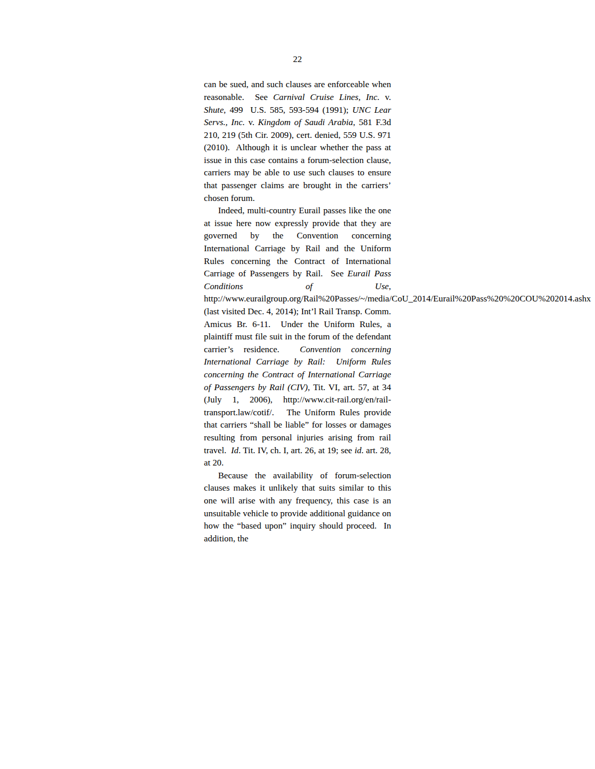22
can be sued, and such clauses are enforceable when reasonable. See Carnival Cruise Lines, Inc. v. Shute, 499 U.S. 585, 593-594 (1991); UNC Lear Servs., Inc. v. Kingdom of Saudi Arabia, 581 F.3d 210, 219 (5th Cir. 2009), cert. denied, 559 U.S. 971 (2010). Although it is unclear whether the pass at issue in this case contains a forum-selection clause, carriers may be able to use such clauses to ensure that passenger claims are brought in the carriers’ chosen forum.
Indeed, multi-country Eurail passes like the one at issue here now expressly provide that they are governed by the Convention concerning International Carriage by Rail and the Uniform Rules concerning the Contract of International Carriage of Passengers by Rail. See Eurail Pass Conditions of Use, http://www.eurailgroup.org/Rail%20Passes/~/media/CoU_2014/Eurail%20Pass%20%20COU%202014.ashx (last visited Dec. 4, 2014); Int’l Rail Transp. Comm. Amicus Br. 6-11. Under the Uniform Rules, a plaintiff must file suit in the forum of the defendant carrier’s residence. Convention concerning International Carriage by Rail: Uniform Rules concerning the Contract of International Carriage of Passengers by Rail (CIV), Tit. VI, art. 57, at 34 (July 1, 2006), http://www.cit-rail.org/en/rail-transport.law/cotif/. The Uniform Rules provide that carriers “shall be liable” for losses or damages resulting from personal injuries arising from rail travel. Id. Tit. IV, ch. I, art. 26, at 19; see id. art. 28, at 20.
Because the availability of forum-selection clauses makes it unlikely that suits similar to this one will arise with any frequency, this case is an unsuitable vehicle to provide additional guidance on how the “based upon” inquiry should proceed. In addition, the